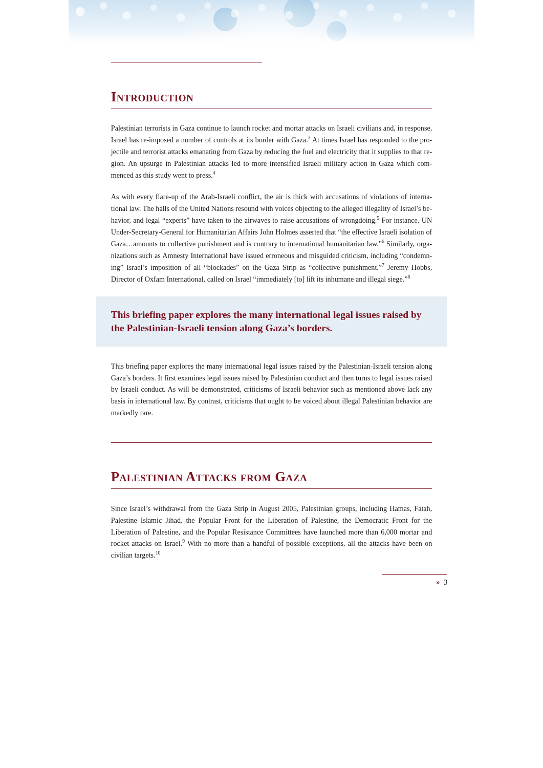Introduction
Palestinian terrorists in Gaza continue to launch rocket and mortar attacks on Israeli civilians and, in response, Israel has re-imposed a number of controls at its border with Gaza.3 At times Israel has responded to the projectile and terrorist attacks emanating from Gaza by reducing the fuel and electricity that it supplies to that region. An upsurge in Palestinian attacks led to more intensified Israeli military action in Gaza which commenced as this study went to press.4
As with every flare-up of the Arab-Israeli conflict, the air is thick with accusations of violations of international law. The halls of the United Nations resound with voices objecting to the alleged illegality of Israel’s behavior, and legal “experts” have taken to the airwaves to raise accusations of wrongdoing.5 For instance, UN Under-Secretary-General for Humanitarian Affairs John Holmes asserted that “the effective Israeli isolation of Gaza…amounts to collective punishment and is contrary to international humanitarian law.”6 Similarly, organizations such as Amnesty International have issued erroneous and misguided criticism, including “condemning” Israel’s imposition of all “blockades” on the Gaza Strip as “collective punishment.”7 Jeremy Hobbs, Director of Oxfam International, called on Israel “immediately [to] lift its inhumane and illegal siege.”8
This briefing paper explores the many international legal issues raised by the Palestinian-Israeli tension along Gaza’s borders.
This briefing paper explores the many international legal issues raised by the Palestinian-Israeli tension along Gaza’s borders. It first examines legal issues raised by Palestinian conduct and then turns to legal issues raised by Israeli conduct. As will be demonstrated, criticisms of Israeli behavior such as mentioned above lack any basis in international law. By contrast, criticisms that ought to be voiced about illegal Palestinian behavior are markedly rare.
Palestinian Attacks from Gaza
Since Israel’s withdrawal from the Gaza Strip in August 2005, Palestinian groups, including Hamas, Fatah, Palestine Islamic Jihad, the Popular Front for the Liberation of Palestine, the Democratic Front for the Liberation of Palestine, and the Popular Resistance Committees have launched more than 6,000 mortar and rocket attacks on Israel.9 With no more than a handful of possible exceptions, all the attacks have been on civilian targets.10
»3